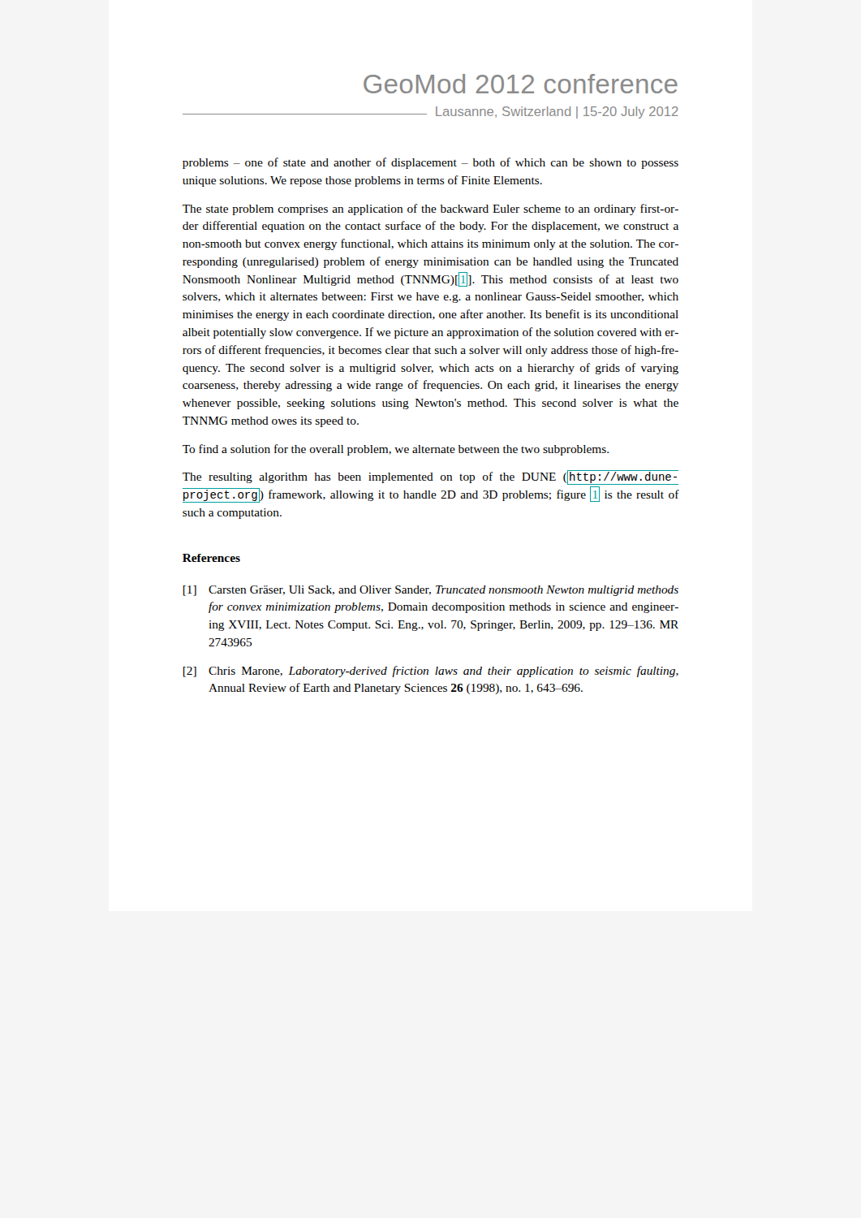GeoMod 2012 conference
Lausanne, Switzerland | 15-20 July 2012
problems – one of state and another of displacement – both of which can be shown to possess unique solutions. We repose those problems in terms of Finite Elements.
The state problem comprises an application of the backward Euler scheme to an ordinary first-order differential equation on the contact surface of the body. For the displacement, we construct a non-smooth but convex energy functional, which attains its minimum only at the solution. The corresponding (unregularised) problem of energy minimisation can be handled using the Truncated Nonsmooth Nonlinear Multigrid method (TNNMG)[1]. This method consists of at least two solvers, which it alternates between: First we have e.g. a nonlinear Gauss-Seidel smoother, which minimises the energy in each coordinate direction, one after another. Its benefit is its unconditional albeit potentially slow convergence. If we picture an approximation of the solution covered with errors of different frequencies, it becomes clear that such a solver will only address those of high-frequency. The second solver is a multigrid solver, which acts on a hierarchy of grids of varying coarseness, thereby adressing a wide range of frequencies. On each grid, it linearises the energy whenever possible, seeking solutions using Newton's method. This second solver is what the TNNMG method owes its speed to.
To find a solution for the overall problem, we alternate between the two subproblems.
The resulting algorithm has been implemented on top of the DUNE (http://www.dune-project.org) framework, allowing it to handle 2D and 3D problems; figure 1 is the result of such a computation.
References
[1] Carsten Gräser, Uli Sack, and Oliver Sander, Truncated nonsmooth Newton multigrid methods for convex minimization problems, Domain decomposition methods in science and engineering XVIII, Lect. Notes Comput. Sci. Eng., vol. 70, Springer, Berlin, 2009, pp. 129–136. MR 2743965
[2] Chris Marone, Laboratory-derived friction laws and their application to seismic faulting, Annual Review of Earth and Planetary Sciences 26 (1998), no. 1, 643–696.